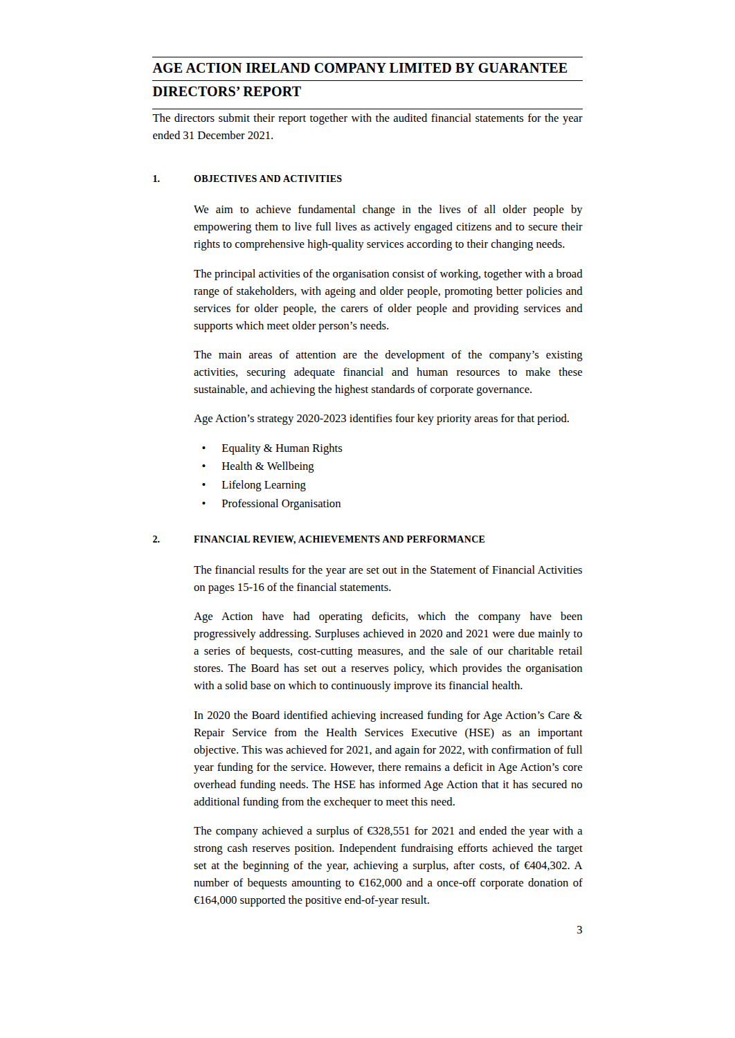AGE ACTION IRELAND COMPANY LIMITED BY GUARANTEE
DIRECTORS’ REPORT
The directors submit their report together with the audited financial statements for the year ended 31 December 2021.
1.
OBJECTIVES AND ACTIVITIES
We aim to achieve fundamental change in the lives of all older people by empowering them to live full lives as actively engaged citizens and to secure their rights to comprehensive high-quality services according to their changing needs.
The principal activities of the organisation consist of working, together with a broad range of stakeholders, with ageing and older people, promoting better policies and services for older people, the carers of older people and providing services and supports which meet older person’s needs.
The main areas of attention are the development of the company’s existing activities, securing adequate financial and human resources to make these sustainable, and achieving the highest standards of corporate governance.
Age Action’s strategy 2020-2023 identifies four key priority areas for that period.
Equality & Human Rights
Health & Wellbeing
Lifelong Learning
Professional Organisation
2.
FINANCIAL REVIEW, ACHIEVEMENTS AND PERFORMANCE
The financial results for the year are set out in the Statement of Financial Activities on pages 15-16 of the financial statements.
Age Action have had operating deficits, which the company have been progressively addressing. Surpluses achieved in 2020 and 2021 were due mainly to a series of bequests, cost-cutting measures, and the sale of our charitable retail stores. The Board has set out a reserves policy, which provides the organisation with a solid base on which to continuously improve its financial health.
In 2020 the Board identified achieving increased funding for Age Action’s Care & Repair Service from the Health Services Executive (HSE) as an important objective. This was achieved for 2021, and again for 2022, with confirmation of full year funding for the service. However, there remains a deficit in Age Action’s core overhead funding needs. The HSE has informed Age Action that it has secured no additional funding from the exchequer to meet this need.
The company achieved a surplus of €328,551 for 2021 and ended the year with a strong cash reserves position. Independent fundraising efforts achieved the target set at the beginning of the year, achieving a surplus, after costs, of €404,302. A number of bequests amounting to €162,000 and a once-off corporate donation of €164,000 supported the positive end-of-year result.
3